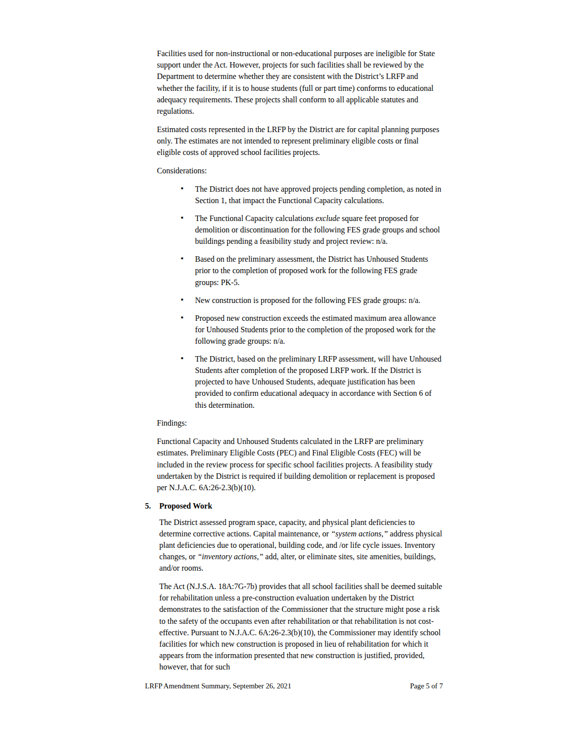Facilities used for non-instructional or non-educational purposes are ineligible for State support under the Act. However, projects for such facilities shall be reviewed by the Department to determine whether they are consistent with the District’s LRFP and whether the facility, if it is to house students (full or part time) conforms to educational adequacy requirements. These projects shall conform to all applicable statutes and regulations.
Estimated costs represented in the LRFP by the District are for capital planning purposes only. The estimates are not intended to represent preliminary eligible costs or final eligible costs of approved school facilities projects.
Considerations:
The District does not have approved projects pending completion, as noted in Section 1, that impact the Functional Capacity calculations.
The Functional Capacity calculations exclude square feet proposed for demolition or discontinuation for the following FES grade groups and school buildings pending a feasibility study and project review: n/a.
Based on the preliminary assessment, the District has Unhoused Students prior to the completion of proposed work for the following FES grade groups: PK-5.
New construction is proposed for the following FES grade groups: n/a.
Proposed new construction exceeds the estimated maximum area allowance for Unhoused Students prior to the completion of the proposed work for the following grade groups: n/a.
The District, based on the preliminary LRFP assessment, will have Unhoused Students after completion of the proposed LRFP work. If the District is projected to have Unhoused Students, adequate justification has been provided to confirm educational adequacy in accordance with Section 6 of this determination.
Findings:
Functional Capacity and Unhoused Students calculated in the LRFP are preliminary estimates. Preliminary Eligible Costs (PEC) and Final Eligible Costs (FEC) will be included in the review process for specific school facilities projects. A feasibility study undertaken by the District is required if building demolition or replacement is proposed per N.J.A.C. 6A:26-2.3(b)(10).
5.
Proposed Work
The District assessed program space, capacity, and physical plant deficiencies to determine corrective actions. Capital maintenance, or “system actions,” address physical plant deficiencies due to operational, building code, and /or life cycle issues. Inventory changes, or “inventory actions,” add, alter, or eliminate sites, site amenities, buildings, and/or rooms.
The Act (N.J.S.A. 18A:7G-7b) provides that all school facilities shall be deemed suitable for rehabilitation unless a pre-construction evaluation undertaken by the District demonstrates to the satisfaction of the Commissioner that the structure might pose a risk to the safety of the occupants even after rehabilitation or that rehabilitation is not cost-effective. Pursuant to N.J.A.C. 6A:26-2.3(b)(10), the Commissioner may identify school facilities for which new construction is proposed in lieu of rehabilitation for which it appears from the information presented that new construction is justified, provided, however, that for such
LRFP Amendment Summary, September 26, 2021 Page 5 of 7